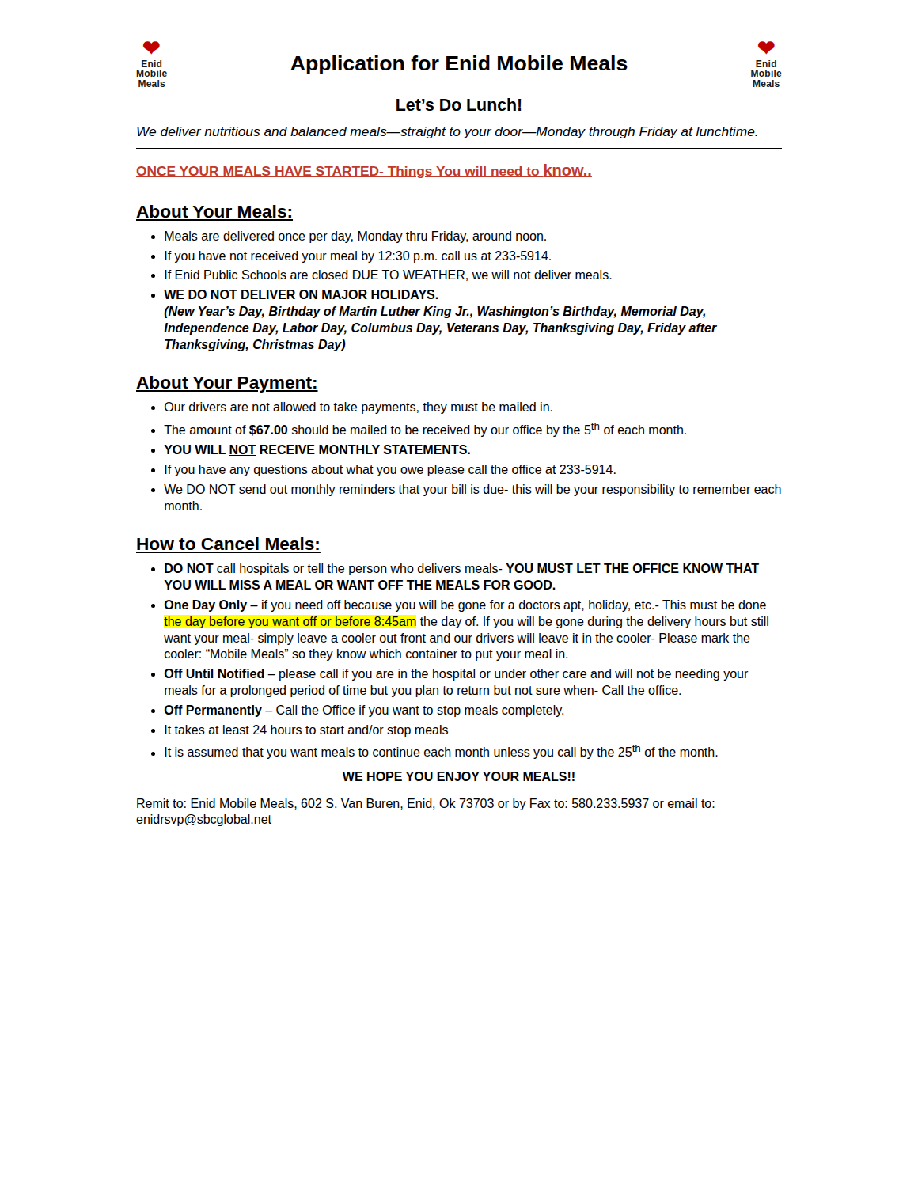❤ Enid
Mobile
Meals
Application for Enid Mobile Meals
❤ Enid
Mobile
Meals
Let’s Do Lunch!
We deliver nutritious and balanced meals—straight to your door—Monday through Friday at lunchtime.
ONCE YOUR MEALS HAVE STARTED- Things You will need to know..
About Your Meals:
Meals are delivered once per day, Monday thru Friday, around noon.
If you have not received your meal by 12:30 p.m. call us at 233-5914.
If Enid Public Schools are closed DUE TO WEATHER, we will not deliver meals.
WE DO NOT DELIVER ON MAJOR HOLIDAYS.
(New Year’s Day, Birthday of Martin Luther King Jr., Washington’s Birthday, Memorial Day, Independence Day, Labor Day, Columbus Day, Veterans Day, Thanksgiving Day, Friday after Thanksgiving, Christmas Day)
About Your Payment:
Our drivers are not allowed to take payments, they must be mailed in.
The amount of $67.00 should be mailed to be received by our office by the 5th of each month.
YOU WILL NOT RECEIVE MONTHLY STATEMENTS.
If you have any questions about what you owe please call the office at 233-5914.
We DO NOT send out monthly reminders that your bill is due- this will be your responsibility to remember each month.
How to Cancel Meals:
DO NOT call hospitals or tell the person who delivers meals- YOU MUST LET THE OFFICE KNOW THAT YOU WILL MISS A MEAL OR WANT OFF THE MEALS FOR GOOD.
One Day Only – if you need off because you will be gone for a doctors apt, holiday, etc.- This must be done the day before you want off or before 8:45am the day of. If you will be gone during the delivery hours but still want your meal- simply leave a cooler out front and our drivers will leave it in the cooler- Please mark the cooler: “Mobile Meals” so they know which container to put your meal in.
Off Until Notified – please call if you are in the hospital or under other care and will not be needing your meals for a prolonged period of time but you plan to return but not sure when- Call the office.
Off Permanently – Call the Office if you want to stop meals completely.
It takes at least 24 hours to start and/or stop meals
It is assumed that you want meals to continue each month unless you call by the 25th of the month.
WE HOPE YOU ENJOY YOUR MEALS!!
Remit to: Enid Mobile Meals, 602 S. Van Buren, Enid, Ok 73703 or by Fax to: 580.233.5937 or email to: enidrsvp@sbcglobal.net